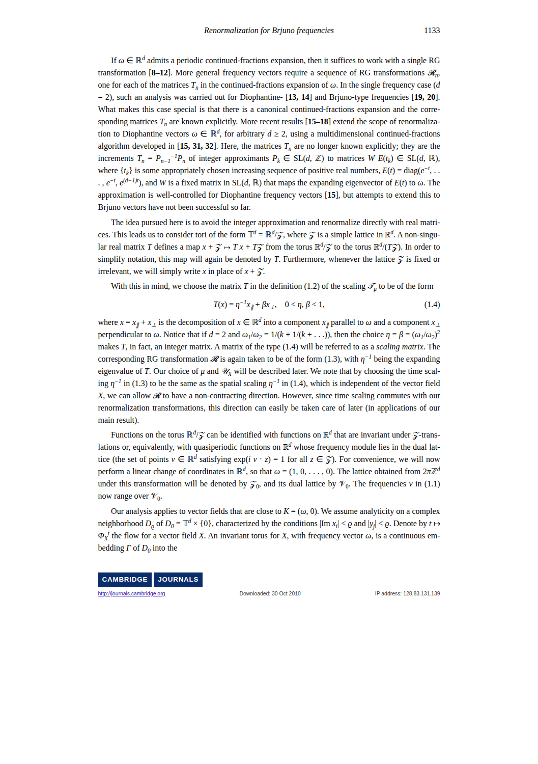Renormalization for Brjuno frequencies 1133
If ω ∈ ℝd admits a periodic continued-fractions expansion, then it suffices to work with a single RG transformation [8–12]. More general frequency vectors require a sequence of RG transformations 𝓡n, one for each of the matrices Tn in the continued-fractions expansion of ω. In the single frequency case (d = 2), such an analysis was carried out for Diophantine- [13, 14] and Brjuno-type frequencies [19, 20]. What makes this case special is that there is a canonical continued-fractions expansion and the corresponding matrices Tn are known explicitly. More recent results [15–18] extend the scope of renormalization to Diophantine vectors ω ∈ ℝd, for arbitrary d ≥ 2, using a multidimensional continued-fractions algorithm developed in [15, 31, 32]. Here, the matrices Tn are no longer known explicitly; they are the increments Tn = Pn−1−1Pn of integer approximants Pk ∈ SL(d, ℤ) to matrices W E(tk) ∈ SL(d, ℝ), where {tk} is some appropriately chosen increasing sequence of positive real numbers, E(t) = diag(e−t, . . . , e−t, e(d−1)t), and W is a fixed matrix in SL(d, ℝ) that maps the expanding eigenvector of E(t) to ω. The approximation is well-controlled for Diophantine frequency vectors [15], but attempts to extend this to Brjuno vectors have not been successful so far.
The idea pursued here is to avoid the integer approximation and renormalize directly with real matrices. This leads us to consider tori of the form 𝕋d = ℝd/𝒵, where 𝒵 is a simple lattice in ℝd. A non-singular real matrix T defines a map x + 𝒵 ↦ T x + T𝒵 from the torus ℝd/𝒵 to the torus ℝd/(T𝒵). In order to simplify notation, this map will again be denoted by T. Furthermore, whenever the lattice 𝒵 is fixed or irrelevant, we will simply write x in place of x + 𝒵.
With this in mind, we choose the matrix T in the definition (1.2) of the scaling 𝒯μ to be of the form
T(x) = η−1x∥ + βx⊥, 0 < η, β < 1, (1.4)
where x = x∥ + x⊥ is the decomposition of x ∈ ℝd into a component x∥ parallel to ω and a component x⊥ perpendicular to ω. Notice that if d = 2 and ω1/ω2 = 1/(k + 1/(k + . . .)), then the choice η = β = (ω1/ω2)2 makes T, in fact, an integer matrix. A matrix of the type (1.4) will be referred to as a scaling matrix. The corresponding RG transformation 𝓡 is again taken to be of the form (1.3), with η−1 being the expanding eigenvalue of T. Our choice of μ and 𝒰X will be described later. We note that by choosing the time scaling η−1 in (1.3) to be the same as the spatial scaling η−1 in (1.4), which is independent of the vector field X, we can allow 𝓡 to have a non-contracting direction. However, since time scaling commutes with our renormalization transformations, this direction can easily be taken care of later (in applications of our main result).
Functions on the torus ℝd/𝒵 can be identified with functions on ℝd that are invariant under 𝒵-translations or, equivalently, with quasiperiodic functions on ℝd whose frequency module lies in the dual lattice (the set of points v ∈ ℝd satisfying exp(i v · z) = 1 for all z ∈ 𝒵). For convenience, we will now perform a linear change of coordinates in ℝd, so that ω = (1, 0, . . . , 0). The lattice obtained from 2π ℤd under this transformation will be denoted by 𝒵0, and its dual lattice by 𝒱0. The frequencies ν in (1.1) now range over 𝒱0.
Our analysis applies to vector fields that are close to K = (ω, 0). We assume analyticity on a complex neighborhood Dϱ of D0 = 𝕋d × {0}, characterized by the conditions |Im xi| < ϱ and |yj| < ϱ. Denote by t ↦ ΦXt the flow for a vector field X. An invariant torus for X, with frequency vector ω, is a continuous embedding Γ of D0 into the
CAMBRIDGE JOURNALS
http://journals.cambridge.org Downloaded: 30 Oct 2010 IP address: 128.83.131.139